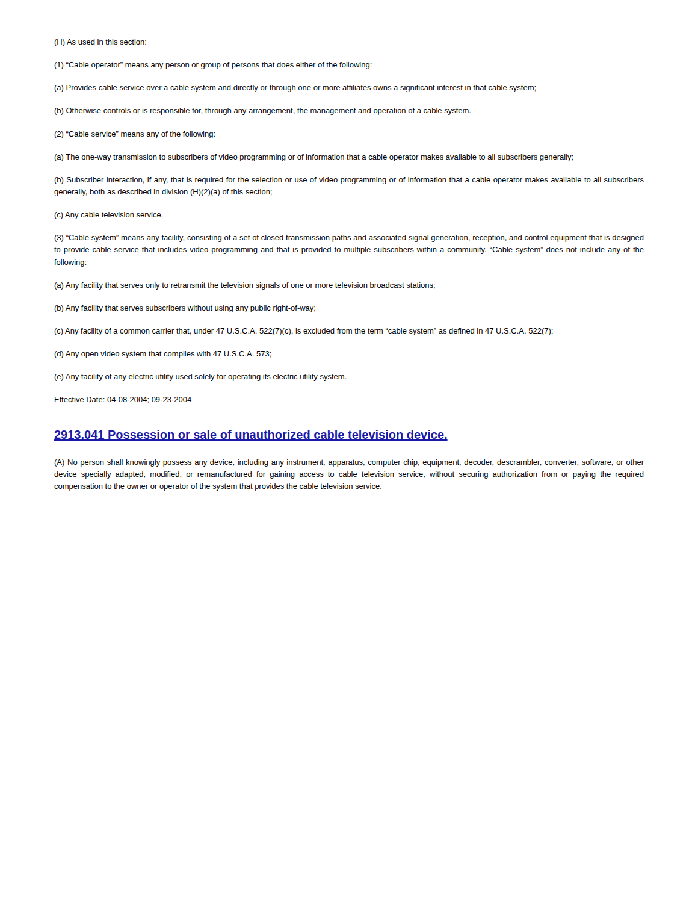(H) As used in this section:
(1) “Cable operator” means any person or group of persons that does either of the following:
(a) Provides cable service over a cable system and directly or through one or more affiliates owns a significant interest in that cable system;
(b) Otherwise controls or is responsible for, through any arrangement, the management and operation of a cable system.
(2) “Cable service” means any of the following:
(a) The one-way transmission to subscribers of video programming or of information that a cable operator makes available to all subscribers generally;
(b) Subscriber interaction, if any, that is required for the selection or use of video programming or of information that a cable operator makes available to all subscribers generally, both as described in division (H)(2)(a) of this section;
(c) Any cable television service.
(3) “Cable system” means any facility, consisting of a set of closed transmission paths and associated signal generation, reception, and control equipment that is designed to provide cable service that includes video programming and that is provided to multiple subscribers within a community. “Cable system” does not include any of the following:
(a) Any facility that serves only to retransmit the television signals of one or more television broadcast stations;
(b) Any facility that serves subscribers without using any public right-of-way;
(c) Any facility of a common carrier that, under 47 U.S.C.A. 522(7)(c), is excluded from the term “cable system” as defined in 47 U.S.C.A. 522(7);
(d) Any open video system that complies with 47 U.S.C.A. 573;
(e) Any facility of any electric utility used solely for operating its electric utility system.
Effective Date: 04-08-2004; 09-23-2004
2913.041 Possession or sale of unauthorized cable television device.
(A) No person shall knowingly possess any device, including any instrument, apparatus, computer chip, equipment, decoder, descrambler, converter, software, or other device specially adapted, modified, or remanufactured for gaining access to cable television service, without securing authorization from or paying the required compensation to the owner or operator of the system that provides the cable television service.